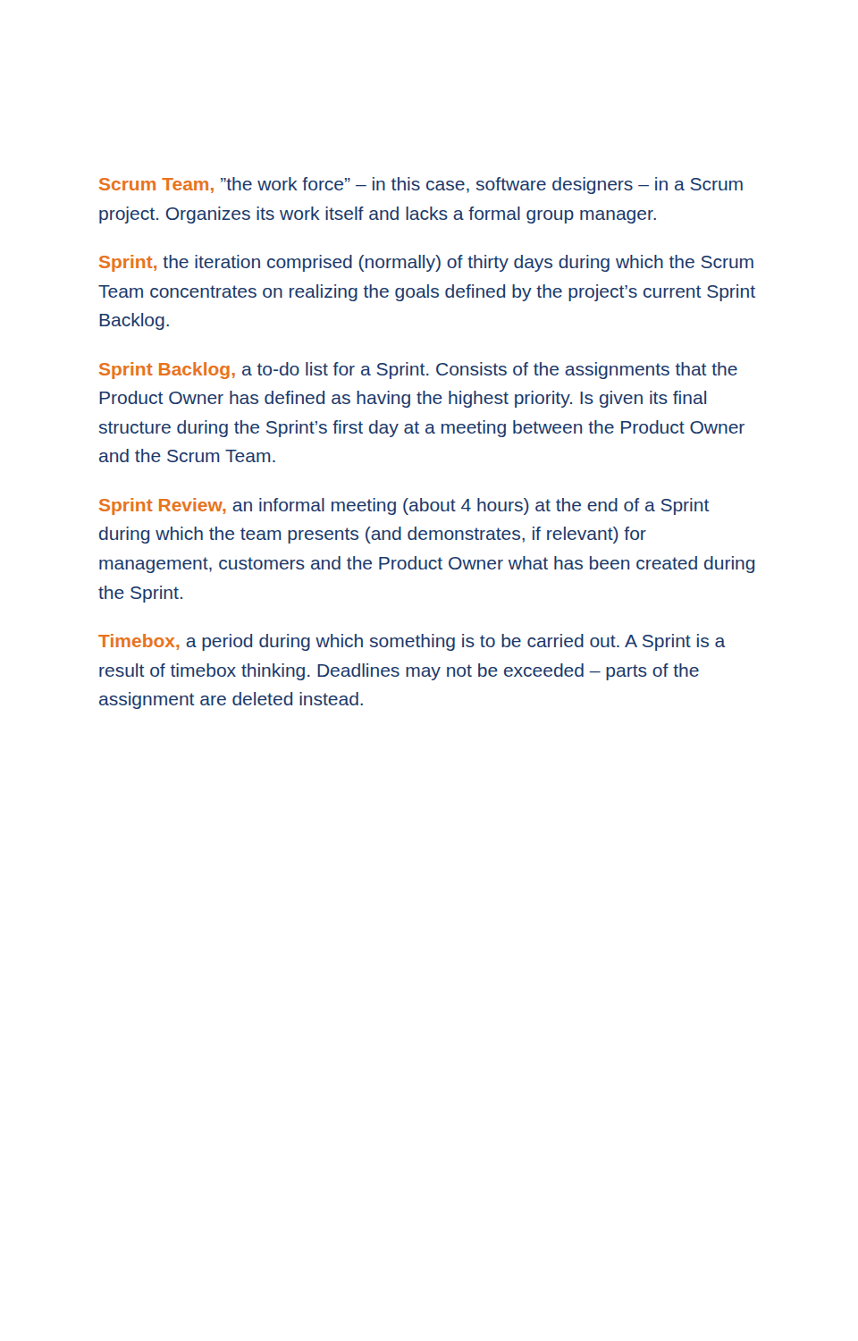Scrum Team,
”the work force” – in this case, software designers – in a Scrum project. Organizes its work itself and lacks a formal group manager.
Sprint,
the iteration comprised (normally) of thirty days during which the Scrum Team concentrates on realizing the goals defined by the project’s current Sprint Backlog.
Sprint Backlog,
a to-do list for a Sprint. Consists of the assignments that the Product Owner has defined as having the highest priority. Is given its final structure during the Sprint’s first day at a meeting between the Product Owner and the Scrum Team.
Sprint Review,
an informal meeting (about 4 hours) at the end of a Sprint during which the team presents (and demonstrates, if relevant) for management, customers and the Product Owner what has been created during the Sprint.
Timebox,
a period during which something is to be carried out. A Sprint is a result of timebox thinking. Deadlines may not be exceeded – parts of the assignment are deleted instead.